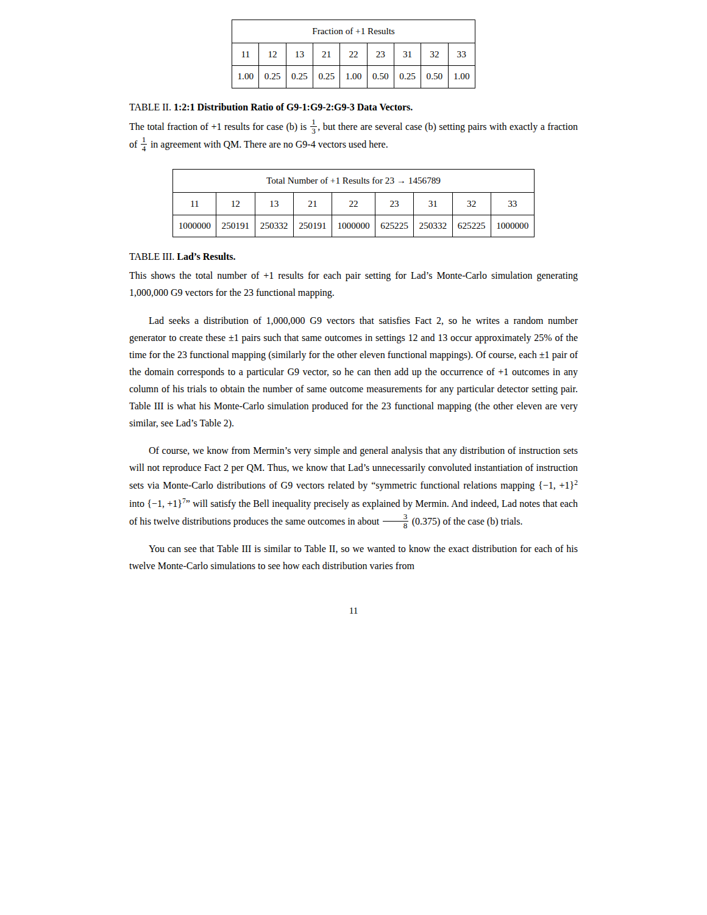Fraction of +1 Results
| 11 | 12 | 13 | 21 | 22 | 23 | 31 | 32 | 33 |
| --- | --- | --- | --- | --- | --- | --- | --- | --- |
| 1.00 | 0.25 | 0.25 | 0.25 | 1.00 | 0.50 | 0.25 | 0.50 | 1.00 |
TABLE II. 1:2:1 Distribution Ratio of G9-1:G9-2:G9-3 Data Vectors.
The total fraction of +1 results for case (b) is 13, but there are several case (b) setting pairs with exactly a fraction of 14 in agreement with QM. There are no G9-4 vectors used here.
Total Number of +1 Results for 23 → 1456789
| 11 | 12 | 13 | 21 | 22 | 23 | 31 | 32 | 33 |
| --- | --- | --- | --- | --- | --- | --- | --- | --- |
| 1000000 | 250191 | 250332 | 250191 | 1000000 | 625225 | 250332 | 625225 | 1000000 |
TABLE III. Lad’s Results.
This shows the total number of +1 results for each pair setting for Lad’s Monte-Carlo simulation generating 1,000,000 G9 vectors for the 23 functional mapping.
Lad seeks a distribution of 1,000,000 G9 vectors that satisfies Fact 2, so he writes a random number generator to create these ±1 pairs such that same outcomes in settings 12 and 13 occur approximately 25% of the time for the 23 functional mapping (similarly for the other eleven functional mappings). Of course, each ±1 pair of the domain corresponds to a particular G9 vector, so he can then add up the occurrence of +1 outcomes in any column of his trials to obtain the number of same outcome measurements for any particular detector setting pair. Table III is what his Monte-Carlo simulation produced for the 23 functional mapping (the other eleven are very similar, see Lad’s Table 2).
Of course, we know from Mermin’s very simple and general analysis that any distribution of instruction sets will not reproduce Fact 2 per QM. Thus, we know that Lad’s unnecessarily convoluted instantiation of instruction sets via Monte-Carlo distributions of G9 vectors related by “symmetric functional relations mapping {−1, +1}2 into {−1, +1}7” will satisfy the Bell inequality precisely as explained by Mermin. And indeed, Lad notes that each of his twelve distributions produces the same outcomes in about 38 (0.375) of the case (b) trials.
You can see that Table III is similar to Table II, so we wanted to know the exact distribution for each of his twelve Monte-Carlo simulations to see how each distribution varies from
11